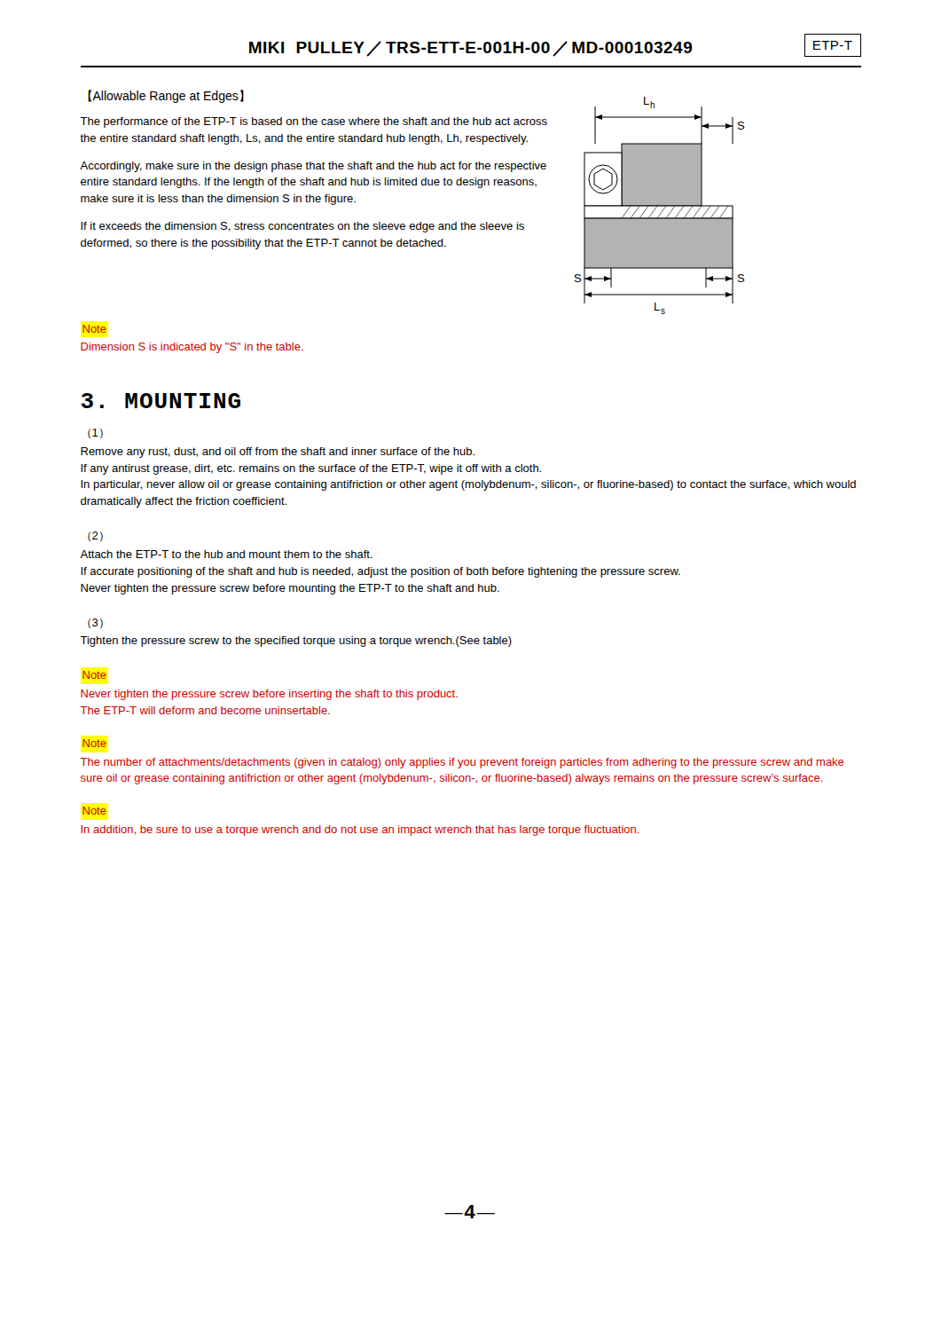MIKI PULLEY／TRS-ETT-E-001H-00／MD-000103249
ETP-T
【Allowable Range at Edges】
The performance of the ETP-T is based on the case where the shaft and the hub act across the entire standard shaft length, Ls, and the entire standard hub length, Lh, respectively.
Accordingly, make sure in the design phase that the shaft and the hub act for the respective entire standard lengths. If the length of the shaft and hub is limited due to design reasons, make sure it is less than the dimension S in the figure.
If it exceeds the dimension S, stress concentrates on the sleeve edge and the sleeve is deformed, so there is the possibility that the ETP-T cannot be detached.
L h S L s S S
Note
Dimension S is indicated by "S" in the table.
3. MOUNTING
（1）
Remove any rust, dust, and oil off from the shaft and inner surface of the hub.
If any antirust grease, dirt, etc. remains on the surface of the ETP-T, wipe it off with a cloth.
In particular, never allow oil or grease containing antifriction or other agent (molybdenum-, silicon-, or fluorine-based) to contact the surface, which would dramatically affect the friction coefficient.
（2）
Attach the ETP-T to the hub and mount them to the shaft.
If accurate positioning of the shaft and hub is needed, adjust the position of both before tightening the pressure screw.
Never tighten the pressure screw before mounting the ETP-T to the shaft and hub.
（3）
Tighten the pressure screw to the specified torque using a torque wrench.(See table)
Note
Never tighten the pressure screw before inserting the shaft to this product.
The ETP-T will deform and become uninsertable.
Note
The number of attachments/detachments (given in catalog) only applies if you prevent foreign particles from adhering to the pressure screw and make sure oil or grease containing antifriction or other agent (molybdenum-, silicon-, or fluorine-based) always remains on the pressure screw’s surface.
Note
In addition, be sure to use a torque wrench and do not use an impact wrench that has large torque fluctuation.
—4—